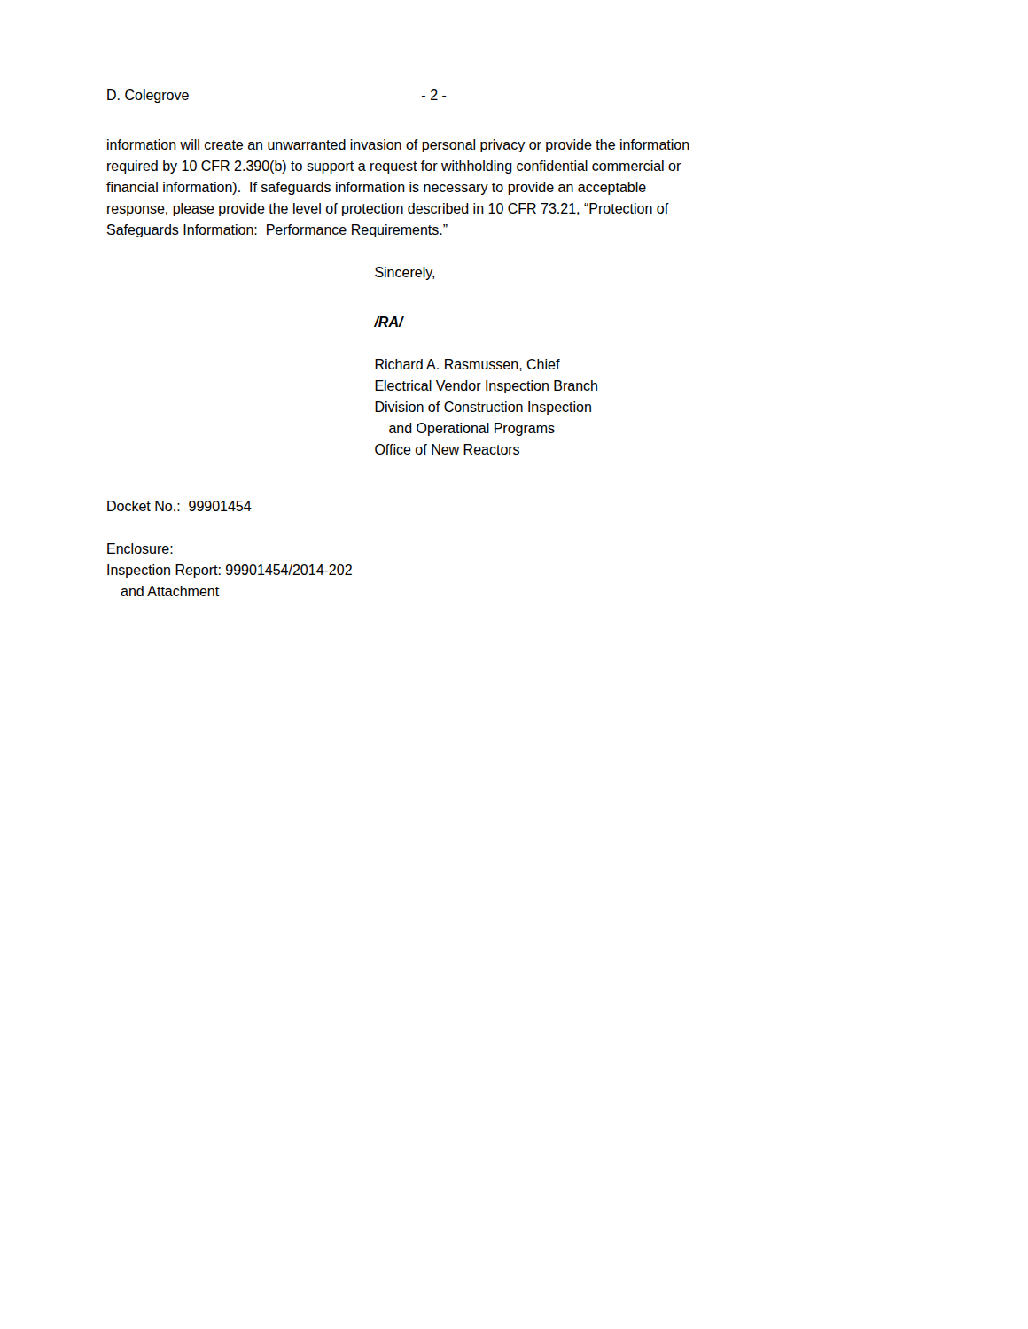D. Colegrove
- 2 -
information will create an unwarranted invasion of personal privacy or provide the information required by 10 CFR 2.390(b) to support a request for withholding confidential commercial or financial information). If safeguards information is necessary to provide an acceptable response, please provide the level of protection described in 10 CFR 73.21, “Protection of Safeguards Information: Performance Requirements.”
Sincerely,
/RA/
Richard A. Rasmussen, Chief
Electrical Vendor Inspection Branch
Division of Construction Inspection
and Operational Programs
Office of New Reactors
Docket No.: 99901454
Enclosure:
Inspection Report: 99901454/2014-202
and Attachment